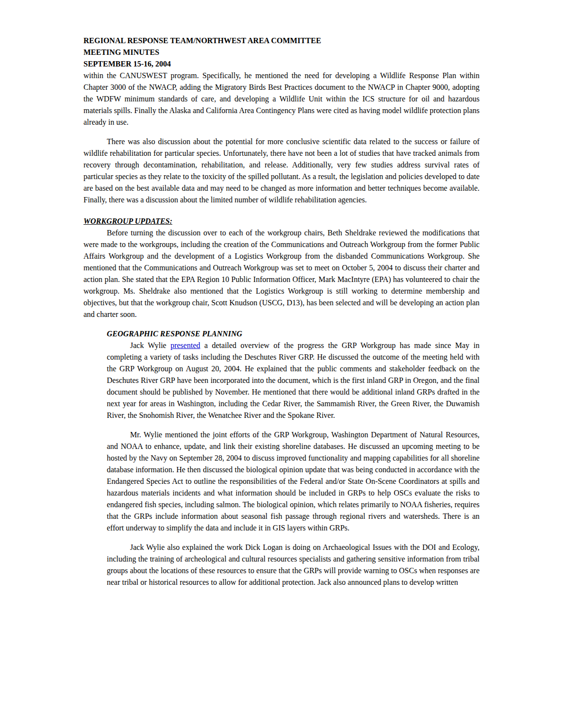Regional Response Team/Northwest Area Committee
Meeting Minutes
September 15-16, 2004
within the CANUSWEST program. Specifically, he mentioned the need for developing a Wildlife Response Plan within Chapter 3000 of the NWACP, adding the Migratory Birds Best Practices document to the NWACP in Chapter 9000, adopting the WDFW minimum standards of care, and developing a Wildlife Unit within the ICS structure for oil and hazardous materials spills. Finally the Alaska and California Area Contingency Plans were cited as having model wildlife protection plans already in use.
There was also discussion about the potential for more conclusive scientific data related to the success or failure of wildlife rehabilitation for particular species. Unfortunately, there have not been a lot of studies that have tracked animals from recovery through decontamination, rehabilitation, and release. Additionally, very few studies address survival rates of particular species as they relate to the toxicity of the spilled pollutant. As a result, the legislation and policies developed to date are based on the best available data and may need to be changed as more information and better techniques become available. Finally, there was a discussion about the limited number of wildlife rehabilitation agencies.
WORKGROUP UPDATES:
Before turning the discussion over to each of the workgroup chairs, Beth Sheldrake reviewed the modifications that were made to the workgroups, including the creation of the Communications and Outreach Workgroup from the former Public Affairs Workgroup and the development of a Logistics Workgroup from the disbanded Communications Workgroup. She mentioned that the Communications and Outreach Workgroup was set to meet on October 5, 2004 to discuss their charter and action plan. She stated that the EPA Region 10 Public Information Officer, Mark MacIntyre (EPA) has volunteered to chair the workgroup. Ms. Sheldrake also mentioned that the Logistics Workgroup is still working to determine membership and objectives, but that the workgroup chair, Scott Knudson (USCG, D13), has been selected and will be developing an action plan and charter soon.
GEOGRAPHIC RESPONSE PLANNING
Jack Wylie presented a detailed overview of the progress the GRP Workgroup has made since May in completing a variety of tasks including the Deschutes River GRP. He discussed the outcome of the meeting held with the GRP Workgroup on August 20, 2004. He explained that the public comments and stakeholder feedback on the Deschutes River GRP have been incorporated into the document, which is the first inland GRP in Oregon, and the final document should be published by November. He mentioned that there would be additional inland GRPs drafted in the next year for areas in Washington, including the Cedar River, the Sammamish River, the Green River, the Duwamish River, the Snohomish River, the Wenatchee River and the Spokane River.
Mr. Wylie mentioned the joint efforts of the GRP Workgroup, Washington Department of Natural Resources, and NOAA to enhance, update, and link their existing shoreline databases. He discussed an upcoming meeting to be hosted by the Navy on September 28, 2004 to discuss improved functionality and mapping capabilities for all shoreline database information. He then discussed the biological opinion update that was being conducted in accordance with the Endangered Species Act to outline the responsibilities of the Federal and/or State On-Scene Coordinators at spills and hazardous materials incidents and what information should be included in GRPs to help OSCs evaluate the risks to endangered fish species, including salmon. The biological opinion, which relates primarily to NOAA fisheries, requires that the GRPs include information about seasonal fish passage through regional rivers and watersheds. There is an effort underway to simplify the data and include it in GIS layers within GRPs.
Jack Wylie also explained the work Dick Logan is doing on Archaeological Issues with the DOI and Ecology, including the training of archeological and cultural resources specialists and gathering sensitive information from tribal groups about the locations of these resources to ensure that the GRPs will provide warning to OSCs when responses are near tribal or historical resources to allow for additional protection. Jack also announced plans to develop written